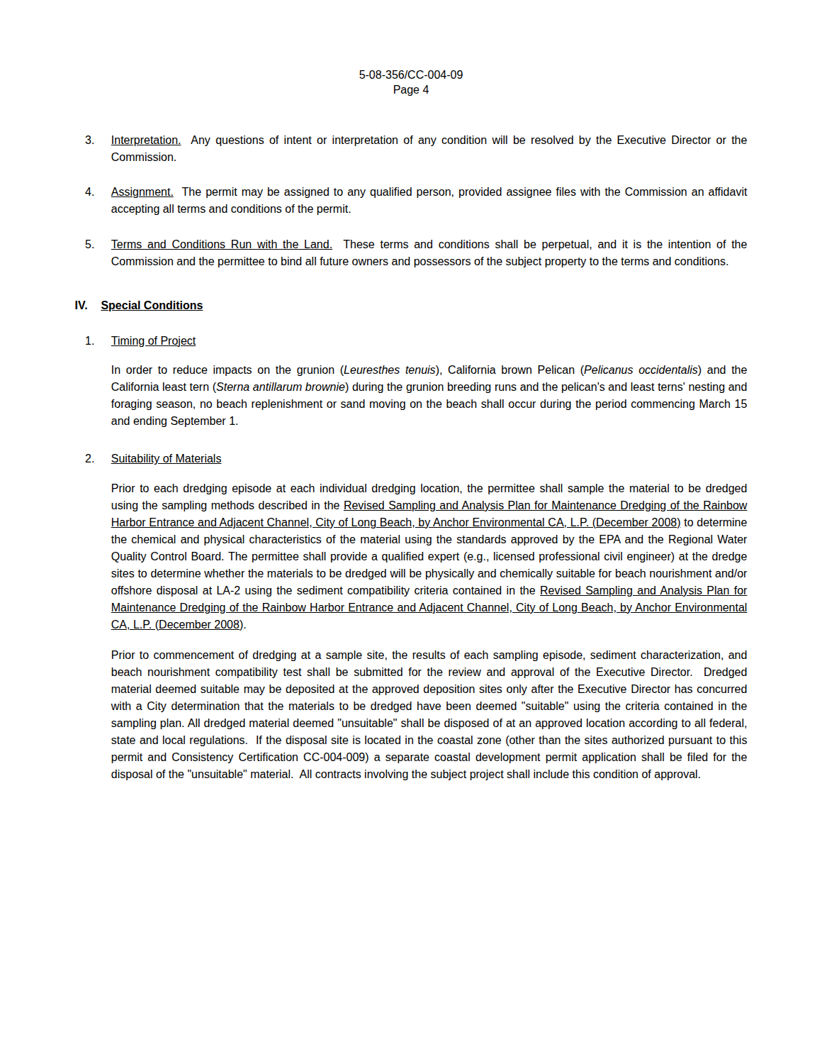5-08-356/CC-004-09
Page 4
3. Interpretation. Any questions of intent or interpretation of any condition will be resolved by the Executive Director or the Commission.
4. Assignment. The permit may be assigned to any qualified person, provided assignee files with the Commission an affidavit accepting all terms and conditions of the permit.
5. Terms and Conditions Run with the Land. These terms and conditions shall be perpetual, and it is the intention of the Commission and the permittee to bind all future owners and possessors of the subject property to the terms and conditions.
IV. Special Conditions
1. Timing of Project
In order to reduce impacts on the grunion (Leuresthes tenuis), California brown Pelican (Pelicanus occidentalis) and the California least tern (Sterna antillarum brownie) during the grunion breeding runs and the pelican's and least terns' nesting and foraging season, no beach replenishment or sand moving on the beach shall occur during the period commencing March 15 and ending September 1.
2. Suitability of Materials
Prior to each dredging episode at each individual dredging location, the permittee shall sample the material to be dredged using the sampling methods described in the Revised Sampling and Analysis Plan for Maintenance Dredging of the Rainbow Harbor Entrance and Adjacent Channel, City of Long Beach, by Anchor Environmental CA, L.P. (December 2008) to determine the chemical and physical characteristics of the material using the standards approved by the EPA and the Regional Water Quality Control Board. The permittee shall provide a qualified expert (e.g., licensed professional civil engineer) at the dredge sites to determine whether the materials to be dredged will be physically and chemically suitable for beach nourishment and/or offshore disposal at LA-2 using the sediment compatibility criteria contained in the Revised Sampling and Analysis Plan for Maintenance Dredging of the Rainbow Harbor Entrance and Adjacent Channel, City of Long Beach, by Anchor Environmental CA, L.P. (December 2008).
Prior to commencement of dredging at a sample site, the results of each sampling episode, sediment characterization, and beach nourishment compatibility test shall be submitted for the review and approval of the Executive Director. Dredged material deemed suitable may be deposited at the approved deposition sites only after the Executive Director has concurred with a City determination that the materials to be dredged have been deemed "suitable" using the criteria contained in the sampling plan. All dredged material deemed "unsuitable" shall be disposed of at an approved location according to all federal, state and local regulations. If the disposal site is located in the coastal zone (other than the sites authorized pursuant to this permit and Consistency Certification CC-004-009) a separate coastal development permit application shall be filed for the disposal of the "unsuitable" material. All contracts involving the subject project shall include this condition of approval.